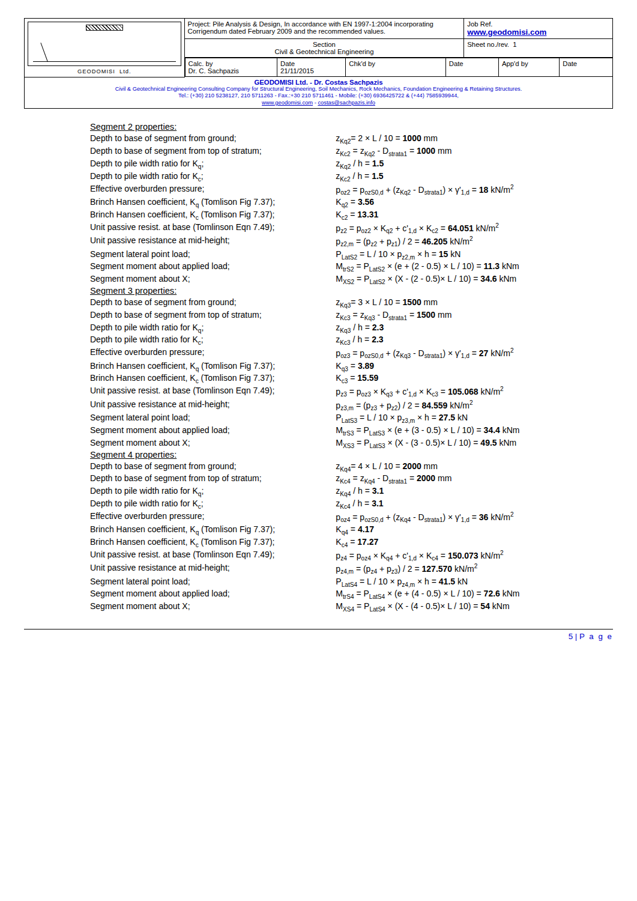| GEODOMISI Ltd. | Project: Pile Analysis & Design, In accordance with EN 1997-1:2004 incorporating Corrigendum dated February 2009 and the recommended values. | Job Ref. www.geodomisi.com |
| Section Civil & Geotechnical Engineering | Sheet no./rev. 1 |
| / Calc. by Dr. C. Sachpazis / Date 21/11/2015 / Chk'd by / Date / App'd by / Date / |
| GEODOMISI Ltd. - Dr. Costas Sachpazis Civil & Geotechnical Engineering Consulting Company for Structural Engineering, Soil Mechanics, Rock Mechanics, Foundation Engineering & Retaining Structures. Tel.: (+30) 210 5238127, 210 5711263 - Fax.:+30 210 5711461 - Mobile: (+30) 6936425722 & (+44) 7585939944, www.geodomisi.com - costas@sachpazis.info |
Segment 2 properties:
| Depth to base of segment from ground; | z Kq2 = 2 × L / 10 = 1000 mm |
| Depth to base of segment from top of stratum; | z Kc2 = z Kq2 - D strata1 = 1000 mm |
| Depth to pile width ratio for K q ; | z Kq2 / h = 1.5 |
| Depth to pile width ratio for K c ; | z Kc2 / h = 1.5 |
| Effective overburden pressure; | p oz2 = p ozS0,d + (z Kq2 - D strata1 ) × γ' 1,d = 18 kN/m 2 |
| Brinch Hansen coefficient, K q (Tomlison Fig 7.37); | K q2 = 3.56 |
| Brinch Hansen coefficient, K c (Tomlison Fig 7.37); | K c2 = 13.31 |
| Unit passive resist. at base (Tomlinson Eqn 7.49); | p z2 = p oz2 × K q2 + c' 1,d × K c2 = 64.051 kN/m 2 |
| Unit passive resistance at mid-height; | p z2,m = (p z2 + p z1 ) / 2 = 46.205 kN/m 2 |
| Segment lateral point load; | P LatS2 = L / 10 × p z2,m × h = 15 kN |
| Segment moment about applied load; | M trS2 = P LatS2 × (e + (2 - 0.5) × L / 10) = 11.3 kNm |
| Segment moment about X; | M XS2 = P LatS2 × (X - (2 - 0.5)× L / 10) = 34.6 kNm |
Segment 3 properties:
| Depth to base of segment from ground; | z Kq3 = 3 × L / 10 = 1500 mm |
| Depth to base of segment from top of stratum; | z Kc3 = z Kq3 - D strata1 = 1500 mm |
| Depth to pile width ratio for K q ; | z Kq3 / h = 2.3 |
| Depth to pile width ratio for K c ; | z Kc3 / h = 2.3 |
| Effective overburden pressure; | p oz3 = p ozS0,d + (z Kq3 - D strata1 ) × γ' 1,d = 27 kN/m 2 |
| Brinch Hansen coefficient, K q (Tomlison Fig 7.37); | K q3 = 3.89 |
| Brinch Hansen coefficient, K c (Tomlison Fig 7.37); | K c3 = 15.59 |
| Unit passive resist. at base (Tomlinson Eqn 7.49); | p z3 = p oz3 × K q3 + c' 1,d × K c3 = 105.068 kN/m 2 |
| Unit passive resistance at mid-height; | p z3,m = (p z3 + p z2 ) / 2 = 84.559 kN/m 2 |
| Segment lateral point load; | P LatS3 = L / 10 × p z3,m × h = 27.5 kN |
| Segment moment about applied load; | M trS3 = P LatS3 × (e + (3 - 0.5) × L / 10) = 34.4 kNm |
| Segment moment about X; | M XS3 = P LatS3 × (X - (3 - 0.5)× L / 10) = 49.5 kNm |
Segment 4 properties:
| Depth to base of segment from ground; | z Kq4 = 4 × L / 10 = 2000 mm |
| Depth to base of segment from top of stratum; | z Kc4 = z Kq4 - D strata1 = 2000 mm |
| Depth to pile width ratio for K q ; | z Kq4 / h = 3.1 |
| Depth to pile width ratio for K c ; | z Kc4 / h = 3.1 |
| Effective overburden pressure; | p oz4 = p ozS0,d + (z Kq4 - D strata1 ) × γ' 1,d = 36 kN/m 2 |
| Brinch Hansen coefficient, K q (Tomlison Fig 7.37); | K q4 = 4.17 |
| Brinch Hansen coefficient, K c (Tomlison Fig 7.37); | K c4 = 17.27 |
| Unit passive resist. at base (Tomlinson Eqn 7.49); | p z4 = p oz4 × K q4 + c' 1,d × K c4 = 150.073 kN/m 2 |
| Unit passive resistance at mid-height; | p z4,m = (p z4 + p z3 ) / 2 = 127.570 kN/m 2 |
| Segment lateral point load; | P LatS4 = L / 10 × p z4,m × h = 41.5 kN |
| Segment moment about applied load; | M trS4 = P LatS4 × (e + (4 - 0.5) × L / 10) = 72.6 kNm |
| Segment moment about X; | M XS4 = P LatS4 × (X - (4 - 0.5)× L / 10) = 54 kNm |
5 | P a g e